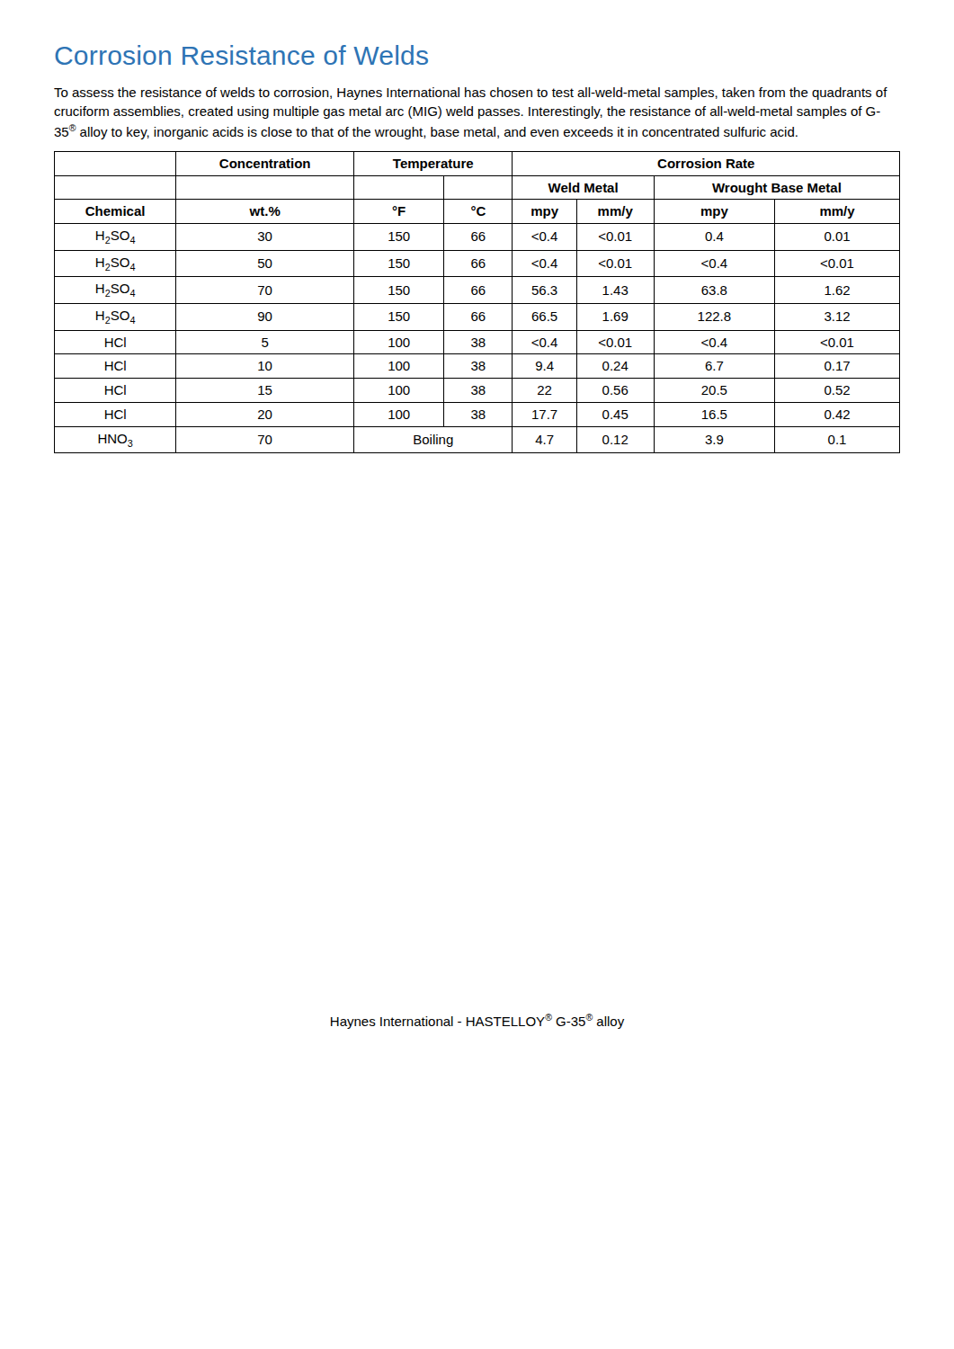Corrosion Resistance of Welds
To assess the resistance of welds to corrosion, Haynes International has chosen to test all-weld-metal samples, taken from the quadrants of cruciform assemblies, created using multiple gas metal arc (MIG) weld passes. Interestingly, the resistance of all-weld-metal samples of G-35® alloy to key, inorganic acids is close to that of the wrought, base metal, and even exceeds it in concentrated sulfuric acid.
| | Concentration | Temperature | Corrosion Rate |
| | | | | Weld Metal | Wrought Base Metal |
| Chemical | wt.% | °F | °C | mpy | mm/y | mpy | mm/y |
| H 2 SO 4 | 30 | 150 | 66 | <0.4 | <0.01 | 0.4 | 0.01 |
| H 2 SO 4 | 50 | 150 | 66 | <0.4 | <0.01 | <0.4 | <0.01 |
| H 2 SO 4 | 70 | 150 | 66 | 56.3 | 1.43 | 63.8 | 1.62 |
| H 2 SO 4 | 90 | 150 | 66 | 66.5 | 1.69 | 122.8 | 3.12 |
| HCl | 5 | 100 | 38 | <0.4 | <0.01 | <0.4 | <0.01 |
| HCl | 10 | 100 | 38 | 9.4 | 0.24 | 6.7 | 0.17 |
| HCl | 15 | 100 | 38 | 22 | 0.56 | 20.5 | 0.52 |
| HCl | 20 | 100 | 38 | 17.7 | 0.45 | 16.5 | 0.42 |
| HNO 3 | 70 | Boiling | 4.7 | 0.12 | 3.9 | 0.1 |
Haynes International - HASTELLOY® G-35® alloy